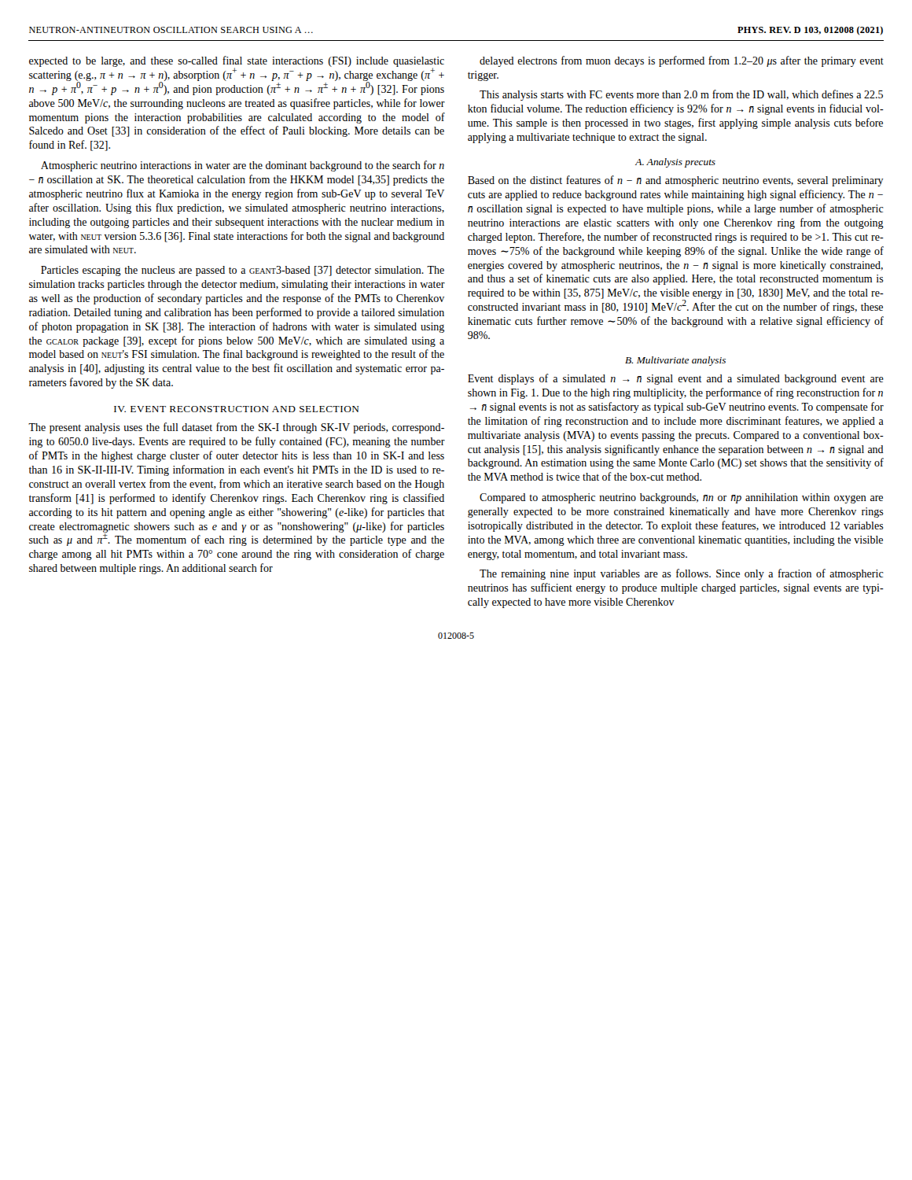Neutron-antineutron oscillation search using a …
PHYS. REV. D 103, 012008 (2021)
expected to be large, and these so-called final state interactions (FSI) include quasielastic scattering (e.g., π + n → π + n), absorption (π+ + n → p, π− + p → n), charge exchange (π+ + n → p + π0, π− + p → n + π0), and pion production (π± + n → π± + n + π0) [32]. For pions above 500 MeV/c, the surrounding nucleons are treated as quasifree particles, while for lower momentum pions the interaction probabilities are calculated according to the model of Salcedo and Oset [33] in consideration of the effect of Pauli blocking. More details can be found in Ref. [32].
Atmospheric neutrino interactions in water are the dominant background to the search for n − n̄ oscillation at SK. The theoretical calculation from the HKKM model [34,35] predicts the atmospheric neutrino flux at Kamioka in the energy region from sub-GeV up to several TeV after oscillation. Using this flux prediction, we simulated atmospheric neutrino interactions, including the outgoing particles and their subsequent interactions with the nuclear medium in water, with neut version 5.3.6 [36]. Final state interactions for both the signal and background are simulated with neut.
Particles escaping the nucleus are passed to a geant3-based [37] detector simulation. The simulation tracks particles through the detector medium, simulating their interactions in water as well as the production of secondary particles and the response of the PMTs to Cherenkov radiation. Detailed tuning and calibration has been performed to provide a tailored simulation of photon propagation in SK [38]. The interaction of hadrons with water is simulated using the gcalor package [39], except for pions below 500 MeV/c, which are simulated using a model based on neut's FSI simulation. The final background is reweighted to the result of the analysis in [40], adjusting its central value to the best fit oscillation and systematic error parameters favored by the SK data.
IV. Event reconstruction and selection
The present analysis uses the full dataset from the SK-I through SK-IV periods, corresponding to 6050.0 live-days. Events are required to be fully contained (FC), meaning the number of PMTs in the highest charge cluster of outer detector hits is less than 10 in SK-I and less than 16 in SK-II-III-IV. Timing information in each event's hit PMTs in the ID is used to reconstruct an overall vertex from the event, from which an iterative search based on the Hough transform [41] is performed to identify Cherenkov rings. Each Cherenkov ring is classified according to its hit pattern and opening angle as either "showering" (e-like) for particles that create electromagnetic showers such as e and γ or as "nonshowering" (μ-like) for particles such as μ and π±. The momentum of each ring is determined by the particle type and the charge among all hit PMTs within a 70° cone around the ring with consideration of charge shared between multiple rings. An additional search for
delayed electrons from muon decays is performed from 1.2–20 μs after the primary event trigger.
This analysis starts with FC events more than 2.0 m from the ID wall, which defines a 22.5 kton fiducial volume. The reduction efficiency is 92% for n → n̄ signal events in fiducial volume. This sample is then processed in two stages, first applying simple analysis cuts before applying a multivariate technique to extract the signal.
A. Analysis precuts
Based on the distinct features of n − n̄ and atmospheric neutrino events, several preliminary cuts are applied to reduce background rates while maintaining high signal efficiency. The n − n̄ oscillation signal is expected to have multiple pions, while a large number of atmospheric neutrino interactions are elastic scatters with only one Cherenkov ring from the outgoing charged lepton. Therefore, the number of reconstructed rings is required to be >1. This cut removes ∼75% of the background while keeping 89% of the signal. Unlike the wide range of energies covered by atmospheric neutrinos, the n − n̄ signal is more kinetically constrained, and thus a set of kinematic cuts are also applied. Here, the total reconstructed momentum is required to be within [35, 875] MeV/c, the visible energy in [30, 1830] MeV, and the total reconstructed invariant mass in [80, 1910] MeV/c2. After the cut on the number of rings, these kinematic cuts further remove ∼50% of the background with a relative signal efficiency of 98%.
B. Multivariate analysis
Event displays of a simulated n → n̄ signal event and a simulated background event are shown in Fig. 1. Due to the high ring multiplicity, the performance of ring reconstruction for n → n̄ signal events is not as satisfactory as typical sub-GeV neutrino events. To compensate for the limitation of ring reconstruction and to include more discriminant features, we applied a multivariate analysis (MVA) to events passing the precuts. Compared to a conventional box-cut analysis [15], this analysis significantly enhance the separation between n → n̄ signal and background. An estimation using the same Monte Carlo (MC) set shows that the sensitivity of the MVA method is twice that of the box-cut method.
Compared to atmospheric neutrino backgrounds, n̄n or n̄p annihilation within oxygen are generally expected to be more constrained kinematically and have more Cherenkov rings isotropically distributed in the detector. To exploit these features, we introduced 12 variables into the MVA, among which three are conventional kinematic quantities, including the visible energy, total momentum, and total invariant mass.
The remaining nine input variables are as follows. Since only a fraction of atmospheric neutrinos has sufficient energy to produce multiple charged particles, signal events are typically expected to have more visible Cherenkov
012008-5